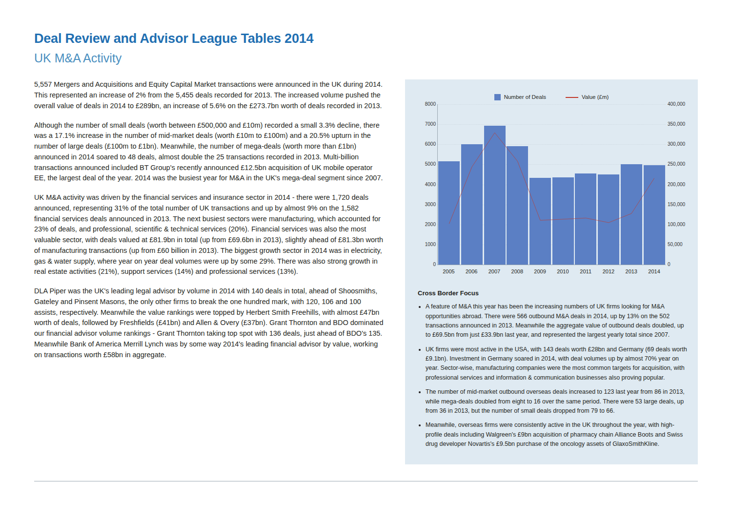Deal Review and Advisor League Tables 2014
UK M&A Activity
5,557 Mergers and Acquisitions and Equity Capital Market transactions were announced in the UK during 2014. This represented an increase of 2% from the 5,455 deals recorded for 2013. The increased volume pushed the overall value of deals in 2014 to £289bn, an increase of 5.6% on the £273.7bn worth of deals recorded in 2013.
Although the number of small deals (worth between £500,000 and £10m) recorded a small 3.3% decline, there was a 17.1% increase in the number of mid-market deals (worth £10m to £100m) and a 20.5% upturn in the number of large deals (£100m to £1bn). Meanwhile, the number of mega-deals (worth more than £1bn) announced in 2014 soared to 48 deals, almost double the 25 transactions recorded in 2013. Multi-billion transactions announced included BT Group's recently announced £12.5bn acquisition of UK mobile operator EE, the largest deal of the year. 2014 was the busiest year for M&A in the UK's mega-deal segment since 2007.
UK M&A activity was driven by the financial services and insurance sector in 2014 - there were 1,720 deals announced, representing 31% of the total number of UK transactions and up by almost 9% on the 1,582 financial services deals announced in 2013. The next busiest sectors were manufacturing, which accounted for 23% of deals, and professional, scientific & technical services (20%). Financial services was also the most valuable sector, with deals valued at £81.9bn in total (up from £69.6bn in 2013), slightly ahead of £81.3bn worth of manufacturing transactions (up from £60 billion in 2013). The biggest growth sector in 2014 was in electricity, gas & water supply, where year on year deal volumes were up by some 29%. There was also strong growth in real estate activities (21%), support services (14%) and professional services (13%).
DLA Piper was the UK's leading legal advisor by volume in 2014 with 140 deals in total, ahead of Shoosmiths, Gateley and Pinsent Masons, the only other firms to break the one hundred mark, with 120, 106 and 100 assists, respectively. Meanwhile the value rankings were topped by Herbert Smith Freehills, with almost £47bn worth of deals, followed by Freshfields (£41bn) and Allen & Overy (£37bn). Grant Thornton and BDO dominated our financial advisor volume rankings - Grant Thornton taking top spot with 136 deals, just ahead of BDO's 135. Meanwhile Bank of America Merrill Lynch was by some way 2014's leading financial advisor by value, working on transactions worth £58bn in aggregate.
Number of Deals Value (£m)
8000
7000
6000
5000
4000
3000
2000
1000
0
400,000
350,000
300,000
250,000
200,000
150,000
100,000
50,000
0
20052006200720082009 20102011201220132014
Cross Border Focus
A feature of M&A this year has been the increasing numbers of UK firms looking for M&A opportunities abroad. There were 566 outbound M&A deals in 2014, up by 13% on the 502 transactions announced in 2013. Meanwhile the aggregate value of outbound deals doubled, up to £69.5bn from just £33.9bn last year, and represented the largest yearly total since 2007.
UK firms were most active in the USA, with 143 deals worth £28bn and Germany (69 deals worth £9.1bn). Investment in Germany soared in 2014, with deal volumes up by almost 70% year on year. Sector-wise, manufacturing companies were the most common targets for acquisition, with professional services and information & communication businesses also proving popular.
The number of mid-market outbound overseas deals increased to 123 last year from 86 in 2013, while mega-deals doubled from eight to 16 over the same period. There were 53 large deals, up from 36 in 2013, but the number of small deals dropped from 79 to 66.
Meanwhile, overseas firms were consistently active in the UK throughout the year, with high-profile deals including Walgreen's £9bn acquisition of pharmacy chain Alliance Boots and Swiss drug developer Novartis's £9.5bn purchase of the oncology assets of GlaxoSmithKline.